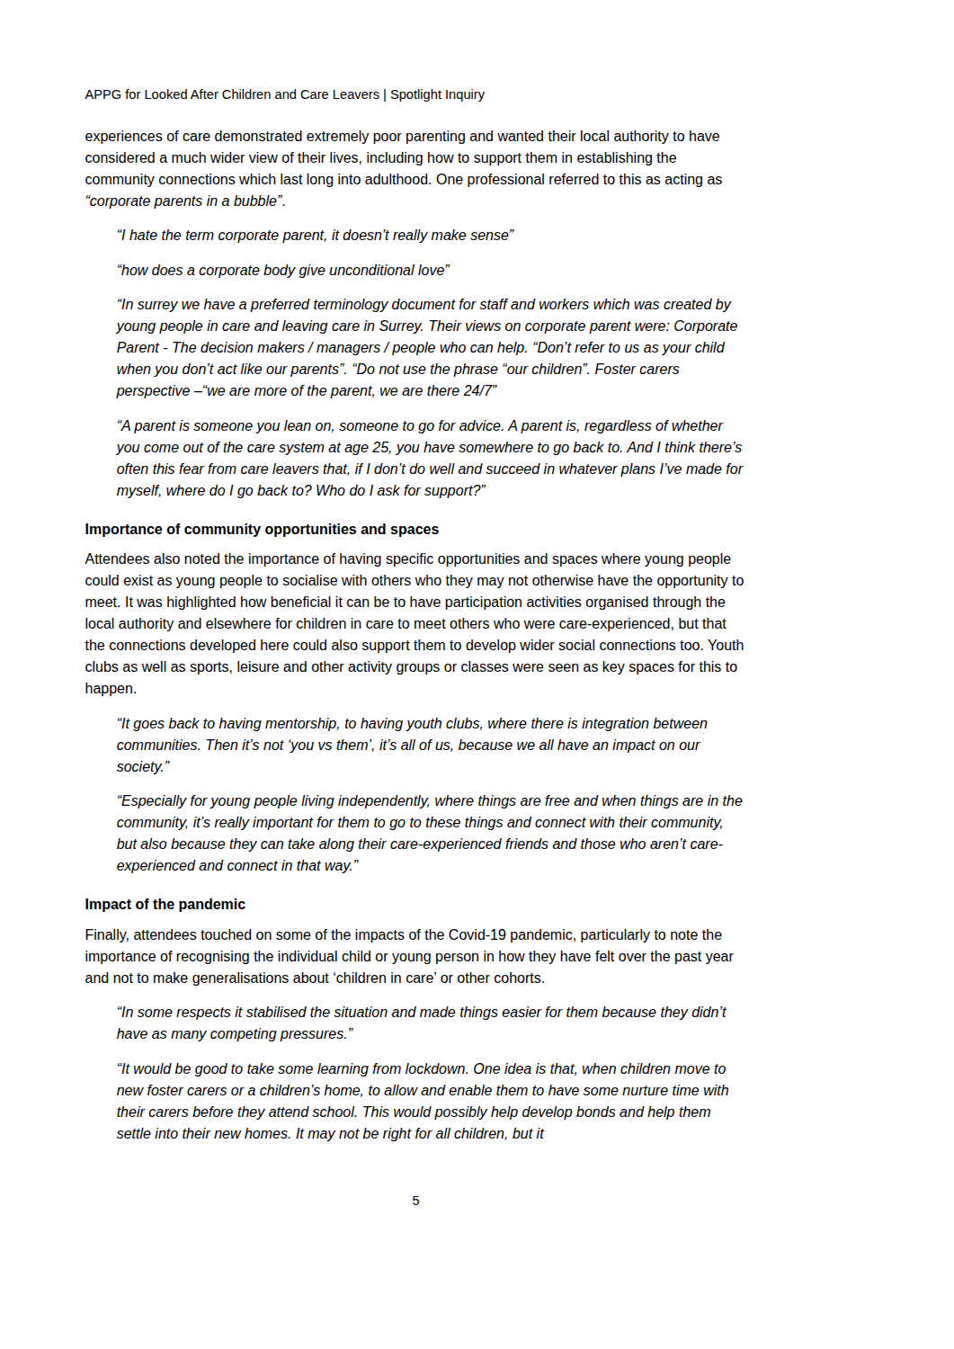APPG for Looked After Children and Care Leavers | Spotlight Inquiry
experiences of care demonstrated extremely poor parenting and wanted their local authority to have considered a much wider view of their lives, including how to support them in establishing the community connections which last long into adulthood. One professional referred to this as acting as “corporate parents in a bubble”.
“I hate the term corporate parent, it doesn't really make sense”
“how does a corporate body give unconditional love”
“In surrey we have a preferred terminology document for staff and workers which was created by young people in care and leaving care in Surrey. Their views on corporate parent were: Corporate Parent - The decision makers / managers / people who can help. “Don’t refer to us as your child when you don’t act like our parents”. “Do not use the phrase “our children”. Foster carers perspective –“we are more of the parent, we are there 24/7”
“A parent is someone you lean on, someone to go for advice. A parent is, regardless of whether you come out of the care system at age 25, you have somewhere to go back to. And I think there’s often this fear from care leavers that, if I don’t do well and succeed in whatever plans I’ve made for myself, where do I go back to? Who do I ask for support?”
Importance of community opportunities and spaces
Attendees also noted the importance of having specific opportunities and spaces where young people could exist as young people to socialise with others who they may not otherwise have the opportunity to meet. It was highlighted how beneficial it can be to have participation activities organised through the local authority and elsewhere for children in care to meet others who were care-experienced, but that the connections developed here could also support them to develop wider social connections too. Youth clubs as well as sports, leisure and other activity groups or classes were seen as key spaces for this to happen.
“It goes back to having mentorship, to having youth clubs, where there is integration between communities. Then it’s not ‘you vs them’, it’s all of us, because we all have an impact on our society.”
“Especially for young people living independently, where things are free and when things are in the community, it’s really important for them to go to these things and connect with their community, but also because they can take along their care-experienced friends and those who aren’t care-experienced and connect in that way.”
Impact of the pandemic
Finally, attendees touched on some of the impacts of the Covid-19 pandemic, particularly to note the importance of recognising the individual child or young person in how they have felt over the past year and not to make generalisations about ‘children in care’ or other cohorts.
“In some respects it stabilised the situation and made things easier for them because they didn’t have as many competing pressures.”
“It would be good to take some learning from lockdown. One idea is that, when children move to new foster carers or a children’s home, to allow and enable them to have some nurture time with their carers before they attend school. This would possibly help develop bonds and help them settle into their new homes. It may not be right for all children, but it
5